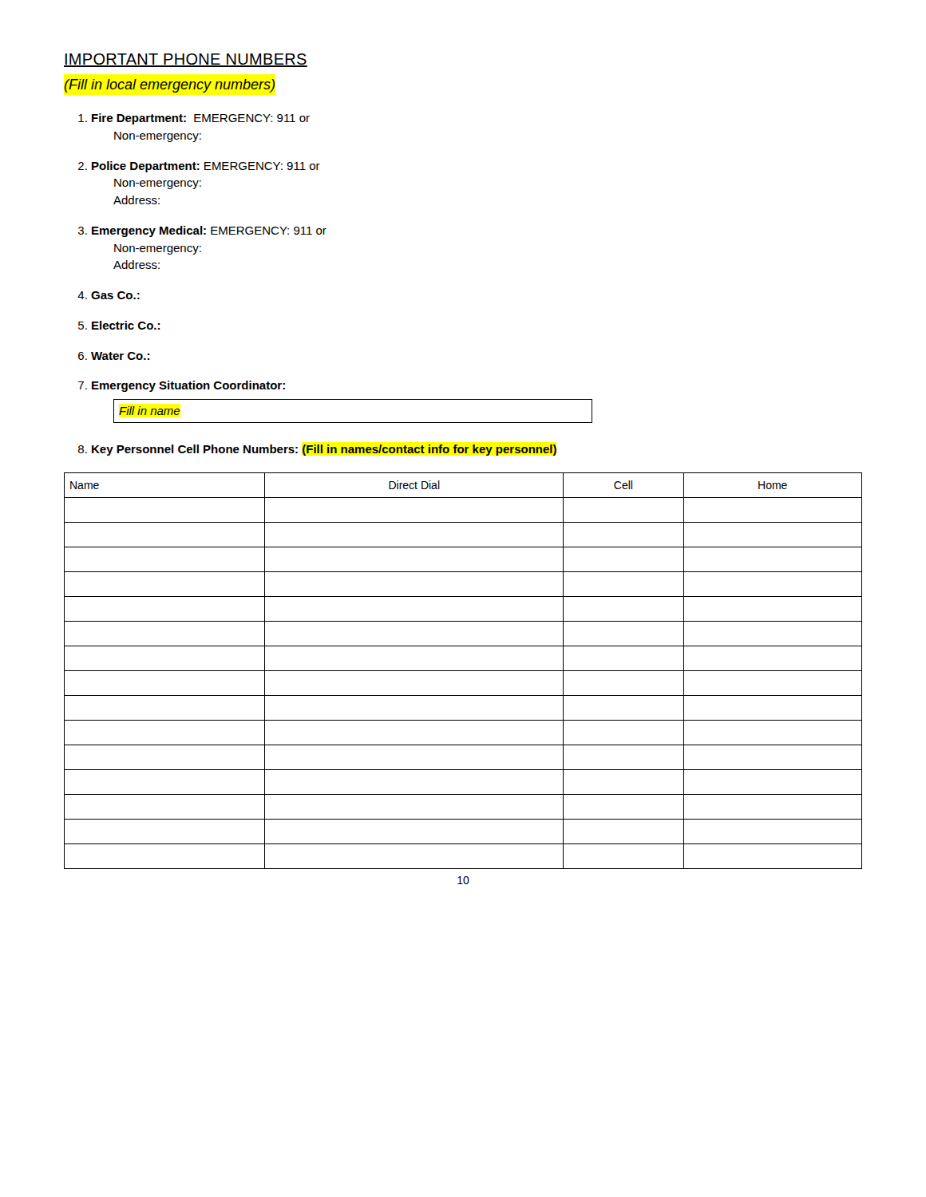IMPORTANT PHONE NUMBERS
(Fill in local emergency numbers)
Fire Department: EMERGENCY: 911 or Non-emergency:
Police Department: EMERGENCY: 911 or Non-emergency: Address:
Emergency Medical: EMERGENCY: 911 or Non-emergency: Address:
Gas Co.:
Electric Co.:
Water Co.:
Emergency Situation Coordinator:
Fill in name
Key Personnel Cell Phone Numbers: (Fill in names/contact info for key personnel)
| Name | Direct Dial | Cell | Home |
| --- | --- | --- | --- |
10